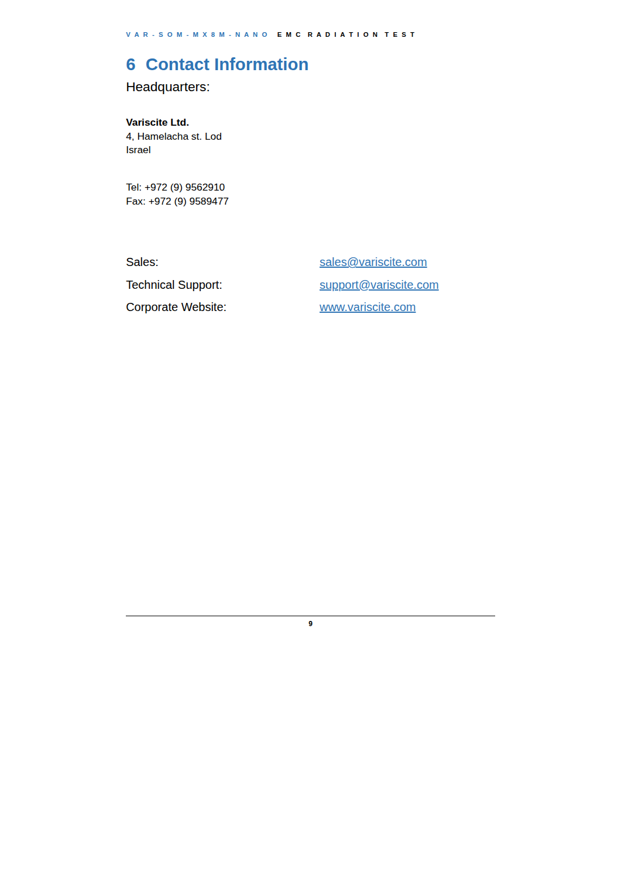V A R - S O M - M X 8 M - N A N O E M C R A D I A T I O N T E S T
6 Contact Information
Headquarters:
Variscite Ltd.
4, Hamelacha st. Lod
Israel
Tel: +972 (9) 9562910
Fax: +972 (9) 9589477
| Sales: | sales@variscite.com |
| Technical Support: | support@variscite.com |
| Corporate Website: | www.variscite.com |
9